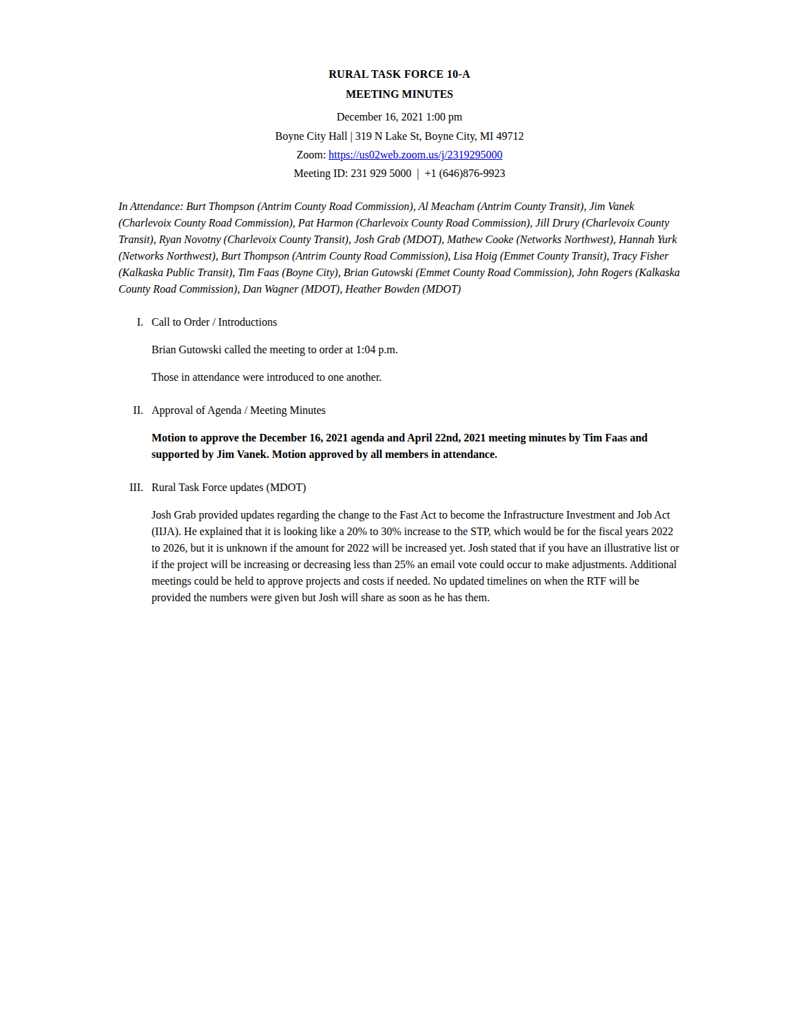RURAL TASK FORCE 10-A
MEETING MINUTES
December 16, 2021 1:00 pm
Boyne City Hall | 319 N Lake St, Boyne City, MI 49712
Zoom: https://us02web.zoom.us/j/2319295000
Meeting ID: 231 929 5000 | +1 (646)876-9923
In Attendance: Burt Thompson (Antrim County Road Commission), Al Meacham (Antrim County Transit), Jim Vanek (Charlevoix County Road Commission), Pat Harmon (Charlevoix County Road Commission), Jill Drury (Charlevoix County Transit), Ryan Novotny (Charlevoix County Transit), Josh Grab (MDOT), Mathew Cooke (Networks Northwest), Hannah Yurk (Networks Northwest), Burt Thompson (Antrim County Road Commission), Lisa Hoig (Emmet County Transit), Tracy Fisher (Kalkaska Public Transit), Tim Faas (Boyne City), Brian Gutowski (Emmet County Road Commission), John Rogers (Kalkaska County Road Commission), Dan Wagner (MDOT), Heather Bowden (MDOT)
Call to Order / Introductions
Brian Gutowski called the meeting to order at 1:04 p.m.
Those in attendance were introduced to one another.
Approval of Agenda / Meeting Minutes
Motion to approve the December 16, 2021 agenda and April 22nd, 2021 meeting minutes by Tim Faas and supported by Jim Vanek. Motion approved by all members in attendance.
Rural Task Force updates (MDOT)
Josh Grab provided updates regarding the change to the Fast Act to become the Infrastructure Investment and Job Act (IIJA). He explained that it is looking like a 20% to 30% increase to the STP, which would be for the fiscal years 2022 to 2026, but it is unknown if the amount for 2022 will be increased yet. Josh stated that if you have an illustrative list or if the project will be increasing or decreasing less than 25% an email vote could occur to make adjustments. Additional meetings could be held to approve projects and costs if needed. No updated timelines on when the RTF will be provided the numbers were given but Josh will share as soon as he has them.